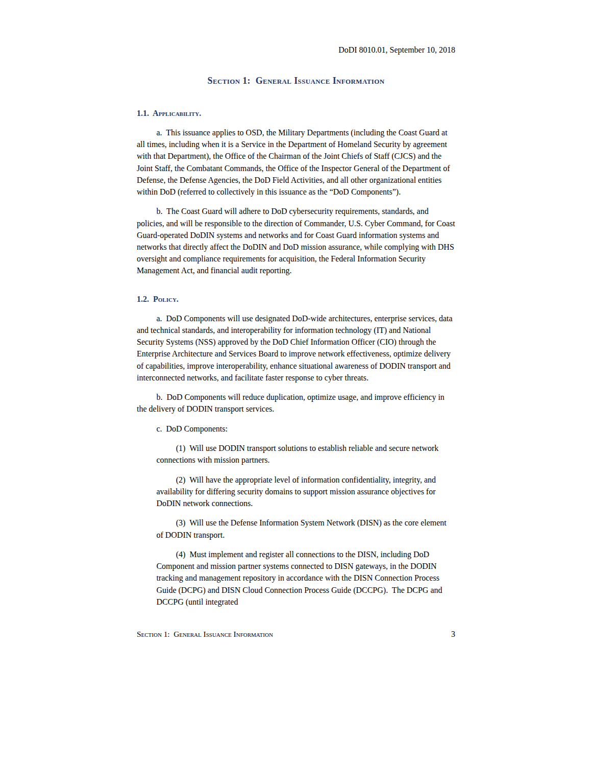DoDI 8010.01, September 10, 2018
Section 1: General Issuance Information
1.1. Applicability.
a. This issuance applies to OSD, the Military Departments (including the Coast Guard at all times, including when it is a Service in the Department of Homeland Security by agreement with that Department), the Office of the Chairman of the Joint Chiefs of Staff (CJCS) and the Joint Staff, the Combatant Commands, the Office of the Inspector General of the Department of Defense, the Defense Agencies, the DoD Field Activities, and all other organizational entities within DoD (referred to collectively in this issuance as the “DoD Components”).
b. The Coast Guard will adhere to DoD cybersecurity requirements, standards, and policies, and will be responsible to the direction of Commander, U.S. Cyber Command, for Coast Guard-operated DoDIN systems and networks and for Coast Guard information systems and networks that directly affect the DoDIN and DoD mission assurance, while complying with DHS oversight and compliance requirements for acquisition, the Federal Information Security Management Act, and financial audit reporting.
1.2. Policy.
a. DoD Components will use designated DoD-wide architectures, enterprise services, data and technical standards, and interoperability for information technology (IT) and National Security Systems (NSS) approved by the DoD Chief Information Officer (CIO) through the Enterprise Architecture and Services Board to improve network effectiveness, optimize delivery of capabilities, improve interoperability, enhance situational awareness of DODIN transport and interconnected networks, and facilitate faster response to cyber threats.
b. DoD Components will reduce duplication, optimize usage, and improve efficiency in the delivery of DODIN transport services.
c. DoD Components:
(1) Will use DODIN transport solutions to establish reliable and secure network connections with mission partners.
(2) Will have the appropriate level of information confidentiality, integrity, and availability for differing security domains to support mission assurance objectives for DoDIN network connections.
(3) Will use the Defense Information System Network (DISN) as the core element of DODIN transport.
(4) Must implement and register all connections to the DISN, including DoD Component and mission partner systems connected to DISN gateways, in the DODIN tracking and management repository in accordance with the DISN Connection Process Guide (DCPG) and DISN Cloud Connection Process Guide (DCCPG). The DCPG and DCCPG (until integrated
Section 1: General Issuance Information 3